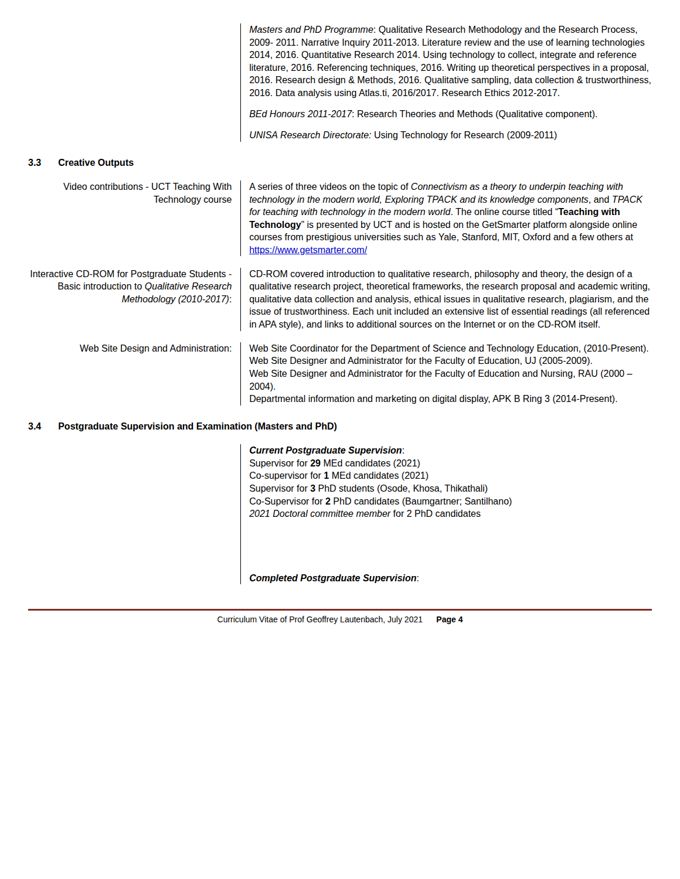Masters and PhD Programme: Qualitative Research Methodology and the Research Process, 2009- 2011. Narrative Inquiry 2011-2013. Literature review and the use of learning technologies 2014, 2016. Quantitative Research 2014. Using technology to collect, integrate and reference literature, 2016. Referencing techniques, 2016. Writing up theoretical perspectives in a proposal, 2016. Research design & Methods, 2016. Qualitative sampling, data collection & trustworthiness, 2016. Data analysis using Atlas.ti, 2016/2017. Research Ethics 2012-2017.
BEd Honours 2011-2017: Research Theories and Methods (Qualitative component).
UNISA Research Directorate: Using Technology for Research (2009-2011)
3.3 Creative Outputs
Video contributions - UCT Teaching With Technology course
A series of three videos on the topic of Connectivism as a theory to underpin teaching with technology in the modern world, Exploring TPACK and its knowledge components, and TPACK for teaching with technology in the modern world. The online course titled “Teaching with Technology” is presented by UCT and is hosted on the GetSmarter platform alongside online courses from prestigious universities such as Yale, Stanford, MIT, Oxford and a few others at https://www.getsmarter.com/
Interactive CD-ROM for Postgraduate Students - Basic introduction to Qualitative Research Methodology (2010-2017):
CD-ROM covered introduction to qualitative research, philosophy and theory, the design of a qualitative research project, theoretical frameworks, the research proposal and academic writing, qualitative data collection and analysis, ethical issues in qualitative research, plagiarism, and the issue of trustworthiness. Each unit included an extensive list of essential readings (all referenced in APA style), and links to additional sources on the Internet or on the CD-ROM itself.
Web Site Design and Administration:
Web Site Coordinator for the Department of Science and Technology Education, (2010-Present).
Web Site Designer and Administrator for the Faculty of Education, UJ (2005-2009).
Web Site Designer and Administrator for the Faculty of Education and Nursing, RAU (2000 – 2004).
Departmental information and marketing on digital display, APK B Ring 3 (2014-Present).
3.4 Postgraduate Supervision and Examination (Masters and PhD)
Current Postgraduate Supervision:
Supervisor for 29 MEd candidates (2021)
Co-supervisor for 1 MEd candidates (2021)
Supervisor for 3 PhD students (Osode, Khosa, Thikathali)
Co-Supervisor for 2 PhD candidates (Baumgartner; Santilhano)
2021 Doctoral committee member for 2 PhD candidates
Completed Postgraduate Supervision:
Curriculum Vitae of Prof Geoffrey Lautenbach, July 2021 Page 4